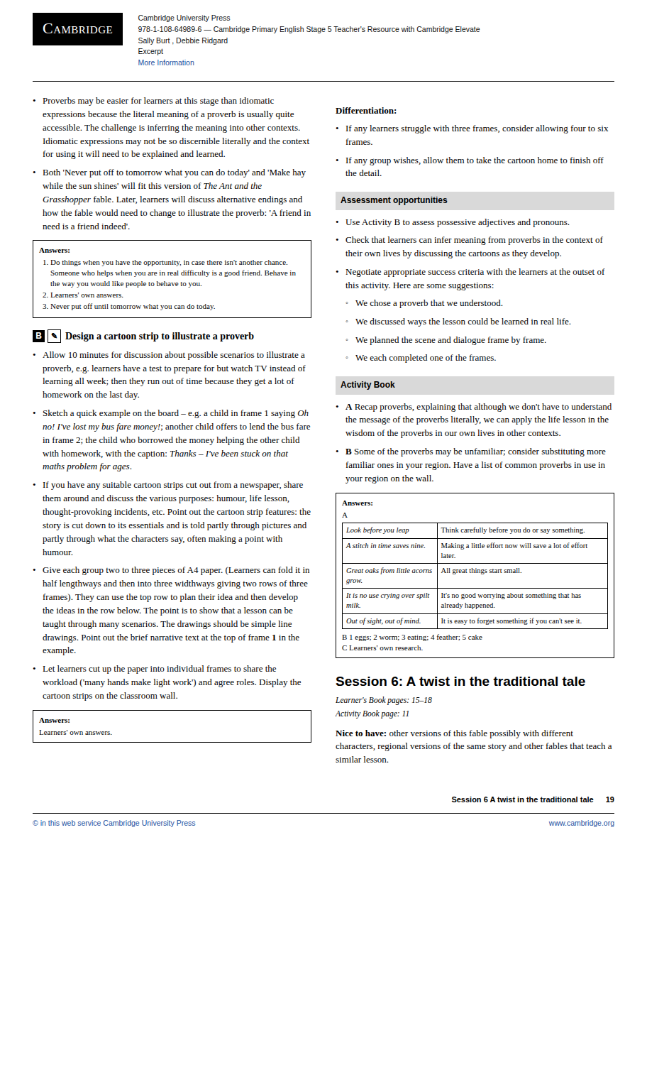Cambridge
Cambridge University Press
978-1-108-64989-6 — Cambridge Primary English Stage 5 Teacher's Resource with Cambridge Elevate
Sally Burt , Debbie Ridgard
Excerpt
More Information
Proverbs may be easier for learners at this stage than idiomatic expressions because the literal meaning of a proverb is usually quite accessible. The challenge is inferring the meaning into other contexts. Idiomatic expressions may not be so discernible literally and the context for using it will need to be explained and learned.
Both 'Never put off to tomorrow what you can do today' and 'Make hay while the sun shines' will fit this version of The Ant and the Grasshopper fable. Later, learners will discuss alternative endings and how the fable would need to change to illustrate the proverb: 'A friend in need is a friend indeed'.
Answers:
Do things when you have the opportunity, in case there isn't another chance. Someone who helps when you are in real difficulty is a good friend. Behave in the way you would like people to behave to you.
Learners' own answers.
Never put off until tomorrow what you can do today.
B✎Design a cartoon strip to illustrate a proverb
Allow 10 minutes for discussion about possible scenarios to illustrate a proverb, e.g. learners have a test to prepare for but watch TV instead of learning all week; then they run out of time because they get a lot of homework on the last day.
Sketch a quick example on the board – e.g. a child in frame 1 saying Oh no! I've lost my bus fare money!; another child offers to lend the bus fare in frame 2; the child who borrowed the money helping the other child with homework, with the caption: Thanks – I've been stuck on that maths problem for ages.
If you have any suitable cartoon strips cut out from a newspaper, share them around and discuss the various purposes: humour, life lesson, thought-provoking incidents, etc. Point out the cartoon strip features: the story is cut down to its essentials and is told partly through pictures and partly through what the characters say, often making a point with humour.
Give each group two to three pieces of A4 paper. (Learners can fold it in half lengthways and then into three widthways giving two rows of three frames). They can use the top row to plan their idea and then develop the ideas in the row below. The point is to show that a lesson can be taught through many scenarios. The drawings should be simple line drawings. Point out the brief narrative text at the top of frame 1 in the example.
Let learners cut up the paper into individual frames to share the workload ('many hands make light work') and agree roles. Display the cartoon strips on the classroom wall.
Answers:
Learners' own answers.
Differentiation:
If any learners struggle with three frames, consider allowing four to six frames.
If any group wishes, allow them to take the cartoon home to finish off the detail.
Assessment opportunities
Use Activity B to assess possessive adjectives and pronouns.
Check that learners can infer meaning from proverbs in the context of their own lives by discussing the cartoons as they develop.
Negotiate appropriate success criteria with the learners at the outset of this activity. Here are some suggestions:
We chose a proverb that we understood.
We discussed ways the lesson could be learned in real life.
We planned the scene and dialogue frame by frame.
We each completed one of the frames.
Activity Book
A Recap proverbs, explaining that although we don't have to understand the message of the proverbs literally, we can apply the life lesson in the wisdom of the proverbs in our own lives in other contexts.
B Some of the proverbs may be unfamiliar; consider substituting more familiar ones in your region. Have a list of common proverbs in use in your region on the wall.
Answers:
A
| Look before you leap | Think carefully before you do or say something. |
| A stitch in time saves nine. | Making a little effort now will save a lot of effort later. |
| Great oaks from little acorns grow. | All great things start small. |
| It is no use crying over spilt milk. | It's no good worrying about something that has already happened. |
| Out of sight, out of mind. | It is easy to forget something if you can't see it. |
B 1 eggs; 2 worm; 3 eating; 4 feather; 5 cake
C Learners' own research.
Session 6: A twist in the traditional tale
Learner's Book pages: 15–18
Activity Book page: 11
Nice to have: other versions of this fable possibly with different characters, regional versions of the same story and other fables that teach a similar lesson.
Session 6 A twist in the traditional tale 19
© in this web service Cambridge University Press www.cambridge.org